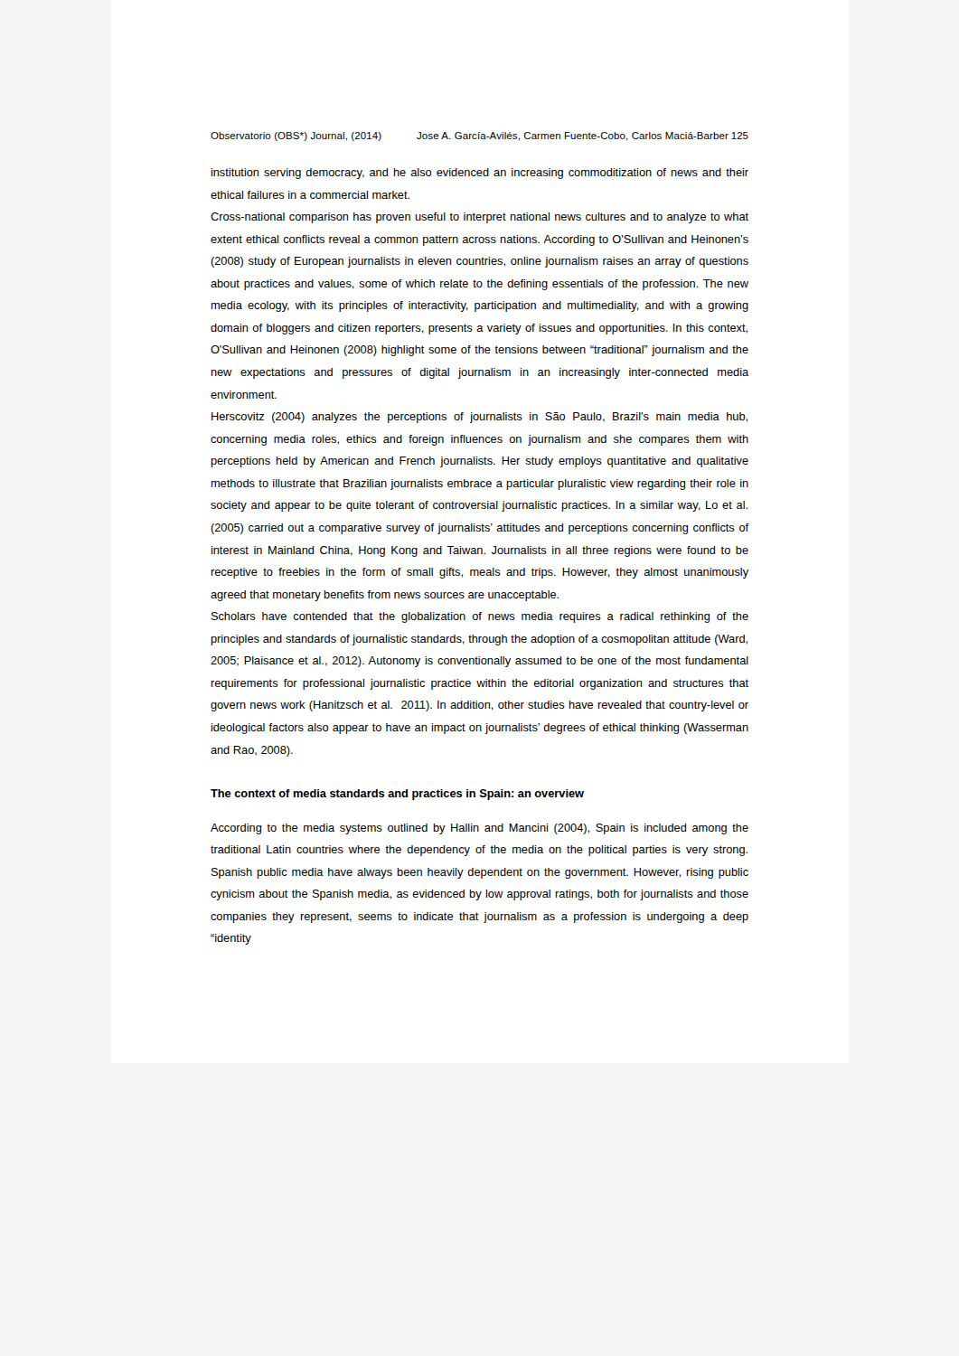Observatorio (OBS*) Journal, (2014) Jose A. García-Avilés, Carmen Fuente-Cobo, Carlos Maciá-Barber 125
institution serving democracy, and he also evidenced an increasing commoditization of news and their ethical failures in a commercial market.
Cross-national comparison has proven useful to interpret national news cultures and to analyze to what extent ethical conflicts reveal a common pattern across nations. According to O'Sullivan and Heinonen’s (2008) study of European journalists in eleven countries, online journalism raises an array of questions about practices and values, some of which relate to the defining essentials of the profession. The new media ecology, with its principles of interactivity, participation and multimediality, and with a growing domain of bloggers and citizen reporters, presents a variety of issues and opportunities. In this context, O'Sullivan and Heinonen (2008) highlight some of the tensions between “traditional” journalism and the new expectations and pressures of digital journalism in an increasingly inter-connected media environment.
Herscovitz (2004) analyzes the perceptions of journalists in São Paulo, Brazil's main media hub, concerning media roles, ethics and foreign influences on journalism and she compares them with perceptions held by American and French journalists. Her study employs quantitative and qualitative methods to illustrate that Brazilian journalists embrace a particular pluralistic view regarding their role in society and appear to be quite tolerant of controversial journalistic practices. In a similar way, Lo et al. (2005) carried out a comparative survey of journalists’ attitudes and perceptions concerning conflicts of interest in Mainland China, Hong Kong and Taiwan. Journalists in all three regions were found to be receptive to freebies in the form of small gifts, meals and trips. However, they almost unanimously agreed that monetary benefits from news sources are unacceptable.
Scholars have contended that the globalization of news media requires a radical rethinking of the principles and standards of journalistic standards, through the adoption of a cosmopolitan attitude (Ward, 2005; Plaisance et al., 2012). Autonomy is conventionally assumed to be one of the most fundamental requirements for professional journalistic practice within the editorial organization and structures that govern news work (Hanitzsch et al. 2011). In addition, other studies have revealed that country-level or ideological factors also appear to have an impact on journalists’ degrees of ethical thinking (Wasserman and Rao, 2008).
The context of media standards and practices in Spain: an overview
According to the media systems outlined by Hallin and Mancini (2004), Spain is included among the traditional Latin countries where the dependency of the media on the political parties is very strong. Spanish public media have always been heavily dependent on the government. However, rising public cynicism about the Spanish media, as evidenced by low approval ratings, both for journalists and those companies they represent, seems to indicate that journalism as a profession is undergoing a deep “identity